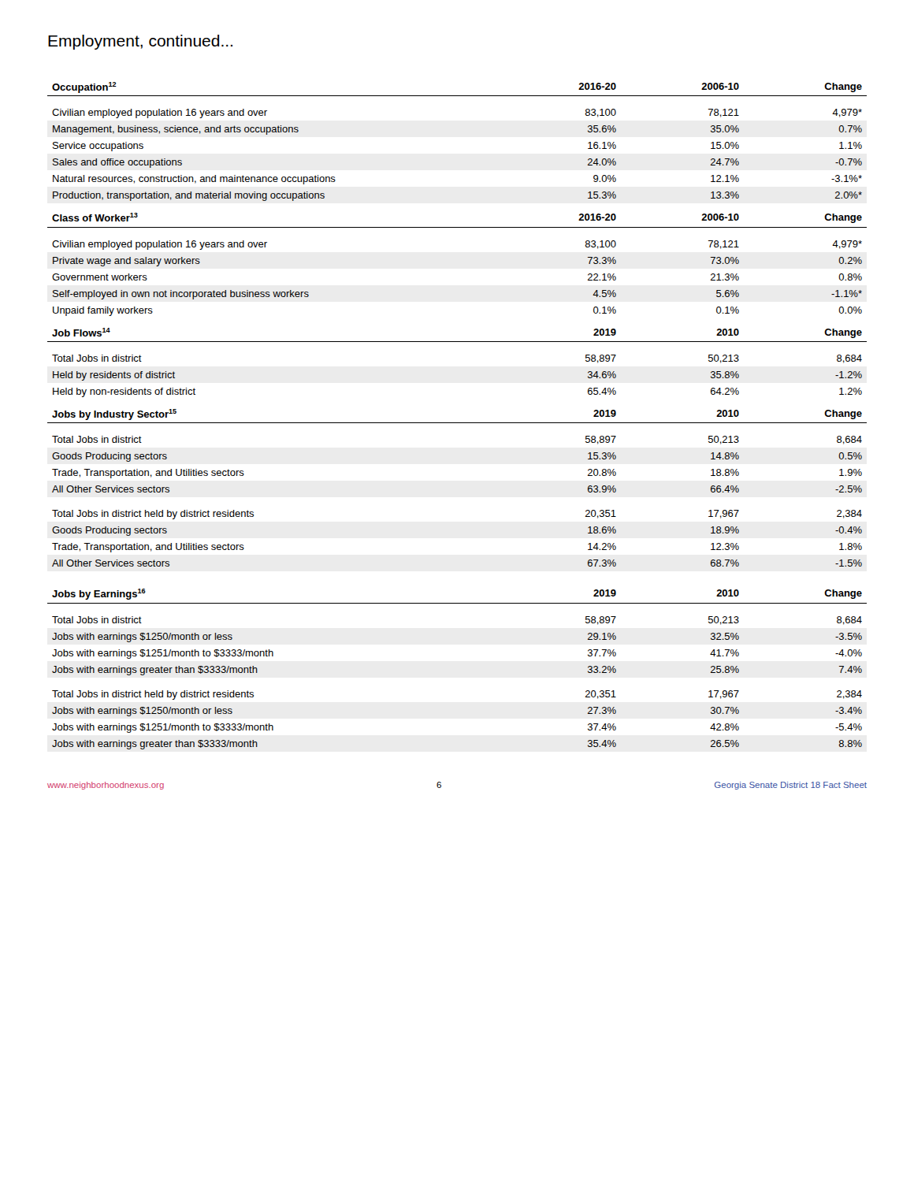Employment, continued...
| Occupation 12 | 2016-20 | 2006-10 | Change |
| --- | --- | --- | --- |
| Civilian employed population 16 years and over | 83,100 | 78,121 | 4,979* |
| Management, business, science, and arts occupations | 35.6% | 35.0% | 0.7% |
| Service occupations | 16.1% | 15.0% | 1.1% |
| Sales and office occupations | 24.0% | 24.7% | -0.7% |
| Natural resources, construction, and maintenance occupations | 9.0% | 12.1% | -3.1%* |
| Production, transportation, and material moving occupations | 15.3% | 13.3% | 2.0%* |
| Class of Worker 13 | 2016-20 | 2006-10 | Change |
| Civilian employed population 16 years and over | 83,100 | 78,121 | 4,979* |
| Private wage and salary workers | 73.3% | 73.0% | 0.2% |
| Government workers | 22.1% | 21.3% | 0.8% |
| Self-employed in own not incorporated business workers | 4.5% | 5.6% | -1.1%* |
| Unpaid family workers | 0.1% | 0.1% | 0.0% |
| Job Flows 14 | 2019 | 2010 | Change |
| Total Jobs in district | 58,897 | 50,213 | 8,684 |
| Held by residents of district | 34.6% | 35.8% | -1.2% |
| Held by non-residents of district | 65.4% | 64.2% | 1.2% |
| Jobs by Industry Sector 15 | 2019 | 2010 | Change |
| Total Jobs in district | 58,897 | 50,213 | 8,684 |
| Goods Producing sectors | 15.3% | 14.8% | 0.5% |
| Trade, Transportation, and Utilities sectors | 20.8% | 18.8% | 1.9% |
| All Other Services sectors | 63.9% | 66.4% | -2.5% |
| Total Jobs in district held by district residents | 20,351 | 17,967 | 2,384 |
| Goods Producing sectors | 18.6% | 18.9% | -0.4% |
| Trade, Transportation, and Utilities sectors | 14.2% | 12.3% | 1.8% |
| All Other Services sectors | 67.3% | 68.7% | -1.5% |
| Jobs by Earnings 16 | 2019 | 2010 | Change |
| Total Jobs in district | 58,897 | 50,213 | 8,684 |
| Jobs with earnings $1250/month or less | 29.1% | 32.5% | -3.5% |
| Jobs with earnings $1251/month to $3333/month | 37.7% | 41.7% | -4.0% |
| Jobs with earnings greater than $3333/month | 33.2% | 25.8% | 7.4% |
| Total Jobs in district held by district residents | 20,351 | 17,967 | 2,384 |
| Jobs with earnings $1250/month or less | 27.3% | 30.7% | -3.4% |
| Jobs with earnings $1251/month to $3333/month | 37.4% | 42.8% | -5.4% |
| Jobs with earnings greater than $3333/month | 35.4% | 26.5% | 8.8% |
www.neighborhoodnexus.org 6 Georgia Senate District 18 Fact Sheet